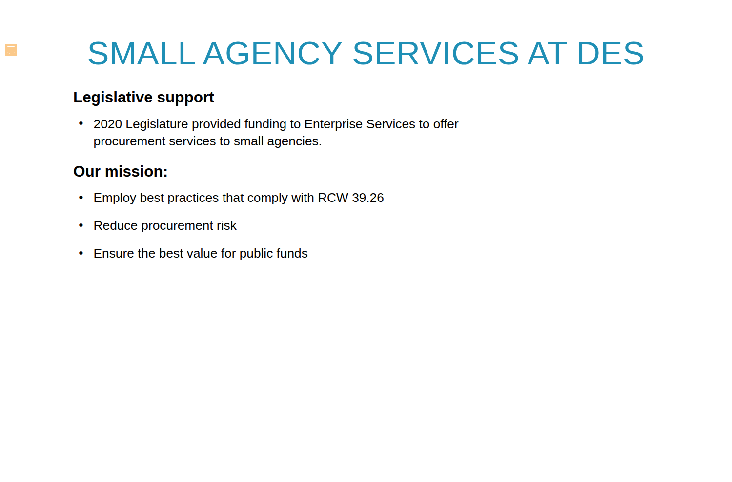SMALL AGENCY SERVICES AT DES
Legislative support
2020 Legislature provided funding to Enterprise Services to offer procurement services to small agencies.
Our mission:
Employ best practices that comply with RCW 39.26
Reduce procurement risk
Ensure the best value for public funds